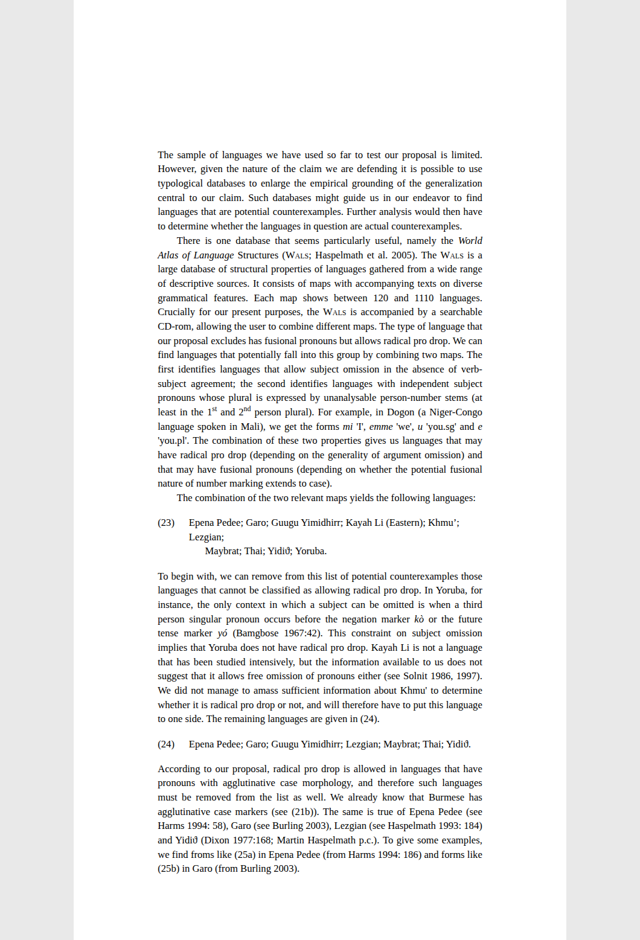The sample of languages we have used so far to test our proposal is limited. However, given the nature of the claim we are defending it is possible to use typological databases to enlarge the empirical grounding of the generalization central to our claim. Such databases might guide us in our endeavor to find languages that are potential counterexamples. Further analysis would then have to determine whether the languages in question are actual counterexamples.
There is one database that seems particularly useful, namely the World Atlas of Language Structures (Wals; Haspelmath et al. 2005). The Wals is a large database of structural properties of languages gathered from a wide range of descriptive sources. It consists of maps with accompanying texts on diverse grammatical features. Each map shows between 120 and 1110 languages. Crucially for our present purposes, the Wals is accompanied by a searchable CD-rom, allowing the user to combine different maps. The type of language that our proposal excludes has fusional pronouns but allows radical pro drop. We can find languages that potentially fall into this group by combining two maps. The first identifies languages that allow subject omission in the absence of verb-subject agreement; the second identifies languages with independent subject pronouns whose plural is expressed by unanalysable person-number stems (at least in the 1st and 2nd person plural). For example, in Dogon (a Niger-Congo language spoken in Mali), we get the forms mi 'I', emme 'we', u 'you.sg' and e 'you.pl'. The combination of these two properties gives us languages that may have radical pro drop (depending on the generality of argument omission) and that may have fusional pronouns (depending on whether the potential fusional nature of number marking extends to case).
The combination of the two relevant maps yields the following languages:
(23)
Epena Pedee; Garo; Guugu Yimidhirr; Kayah Li (Eastern); Khmu’; Lezgian;Maybrat; Thai; Yidiϑ; Yoruba.
To begin with, we can remove from this list of potential counterexamples those languages that cannot be classified as allowing radical pro drop. In Yoruba, for instance, the only context in which a subject can be omitted is when a third person singular pronoun occurs before the negation marker kò or the future tense marker yó (Bamgbose 1967:42). This constraint on subject omission implies that Yoruba does not have radical pro drop. Kayah Li is not a language that has been studied intensively, but the information available to us does not suggest that it allows free omission of pronouns either (see Solnit 1986, 1997). We did not manage to amass sufficient information about Khmu' to determine whether it is radical pro drop or not, and will therefore have to put this language to one side. The remaining languages are given in (24).
(24)
Epena Pedee; Garo; Guugu Yimidhirr; Lezgian; Maybrat; Thai; Yidiϑ.
According to our proposal, radical pro drop is allowed in languages that have pronouns with agglutinative case morphology, and therefore such languages must be removed from the list as well. We already know that Burmese has agglutinative case markers (see (21b)). The same is true of Epena Pedee (see Harms 1994: 58), Garo (see Burling 2003), Lezgian (see Haspelmath 1993: 184) and Yidiϑ (Dixon 1977:168; Martin Haspelmath p.c.). To give some examples, we find froms like (25a) in Epena Pedee (from Harms 1994: 186) and forms like (25b) in Garo (from Burling 2003).